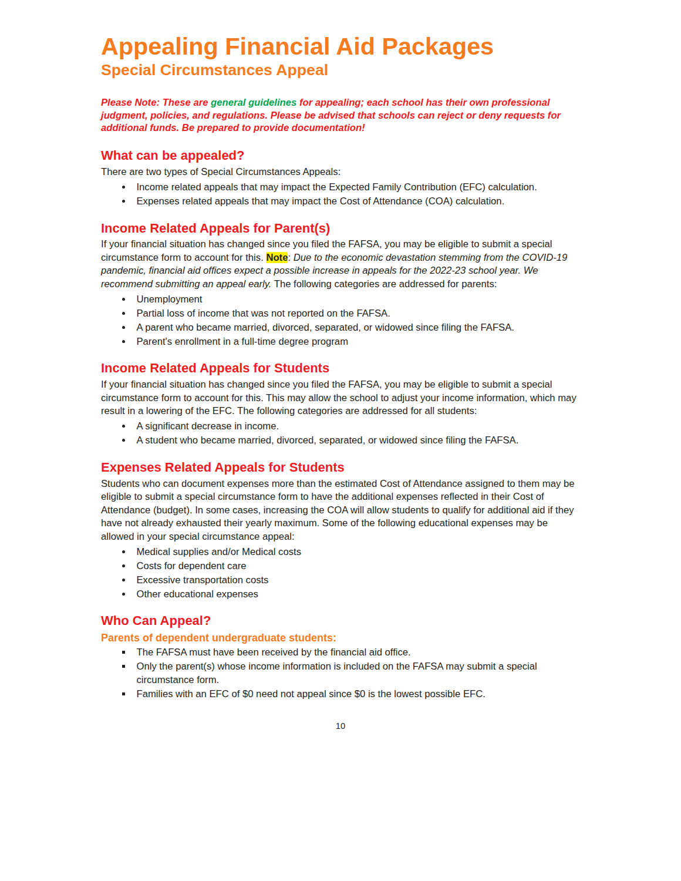Appealing Financial Aid Packages
Special Circumstances Appeal
Please Note: These are general guidelines for appealing; each school has their own professional judgment, policies, and regulations. Please be advised that schools can reject or deny requests for additional funds. Be prepared to provide documentation!
What can be appealed?
There are two types of Special Circumstances Appeals:
Income related appeals that may impact the Expected Family Contribution (EFC) calculation.
Expenses related appeals that may impact the Cost of Attendance (COA) calculation.
Income Related Appeals for Parent(s)
If your financial situation has changed since you filed the FAFSA, you may be eligible to submit a special circumstance form to account for this. Note: Due to the economic devastation stemming from the COVID-19 pandemic, financial aid offices expect a possible increase in appeals for the 2022-23 school year. We recommend submitting an appeal early. The following categories are addressed for parents:
Unemployment
Partial loss of income that was not reported on the FAFSA.
A parent who became married, divorced, separated, or widowed since filing the FAFSA.
Parent's enrollment in a full-time degree program
Income Related Appeals for Students
If your financial situation has changed since you filed the FAFSA, you may be eligible to submit a special circumstance form to account for this. This may allow the school to adjust your income information, which may result in a lowering of the EFC. The following categories are addressed for all students:
A significant decrease in income.
A student who became married, divorced, separated, or widowed since filing the FAFSA.
Expenses Related Appeals for Students
Students who can document expenses more than the estimated Cost of Attendance assigned to them may be eligible to submit a special circumstance form to have the additional expenses reflected in their Cost of Attendance (budget). In some cases, increasing the COA will allow students to qualify for additional aid if they have not already exhausted their yearly maximum. Some of the following educational expenses may be allowed in your special circumstance appeal:
Medical supplies and/or Medical costs
Costs for dependent care
Excessive transportation costs
Other educational expenses
Who Can Appeal?
Parents of dependent undergraduate students:
The FAFSA must have been received by the financial aid office.
Only the parent(s) whose income information is included on the FAFSA may submit a special circumstance form.
Families with an EFC of $0 need not appeal since $0 is the lowest possible EFC.
10